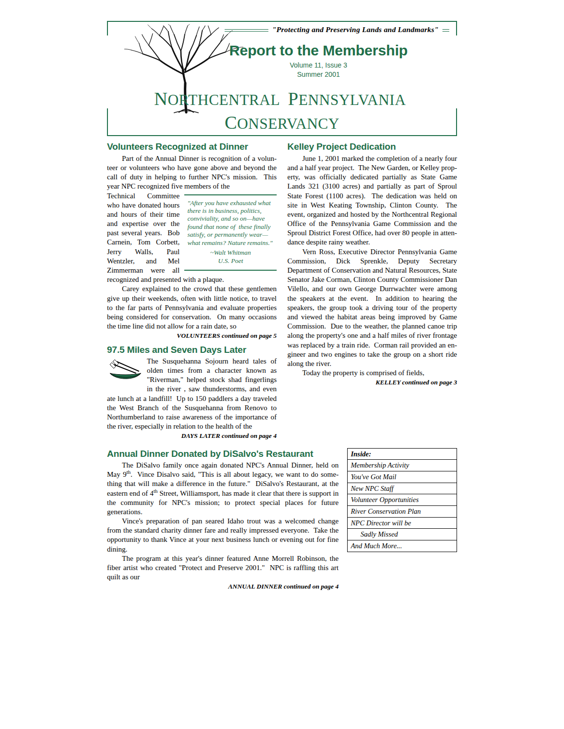"Protecting and Preserving Lands and Landmarks"
Report to the Membership
Volume 11, Issue 3
Summer 2001
NORTHCENTRAL PENNSYLVANIA CONSERVANCY
Volunteers Recognized at Dinner
Part of the Annual Dinner is recognition of a volunteer or volunteers who have gone above and beyond the call of duty in helping to further NPC's mission. This year NPC recognized five members of the
"After you have exhausted what there is in business, politics, conviviality, and so on—have found that none of these finally satisfy, or permanently wear—what remains? Nature remains." ~Walt Whitman
U.S. Poet
Technical Committee who have donated hours and hours of their time and expertise over the past several years. Bob Carnein, Tom Corbett, Jerry Walls, Paul Wentzler, and Mel Zimmerman were all recognized and presented with a plaque.
Carey explained to the crowd that these gentlemen give up their weekends, often with little notice, to travel to the far parts of Pennsylvania and evaluate properties being considered for conservation. On many occasions the time line did not allow for a rain date, so
VOLUNTEERS continued on page 5
97.5 Miles and Seven Days Later
The Susquehanna Sojourn heard tales of olden times from a character known as "Riverman," helped stock shad fingerlings in the river , saw thunderstorms, and even ate lunch at a landfill! Up to 150 paddlers a day traveled the West Branch of the Susquehanna from Renovo to Northumberland to raise awareness of the importance of the river, especially in relation to the health of the
DAYS LATER continued on page 4
Kelley Project Dedication
June 1, 2001 marked the completion of a nearly four and a half year project. The New Garden, or Kelley property, was officially dedicated partially as State Game Lands 321 (3100 acres) and partially as part of Sproul State Forest (1100 acres). The dedication was held on site in West Keating Township, Clinton County. The event, organized and hosted by the Northcentral Regional Office of the Pennsylvania Game Commission and the Sproul District Forest Office, had over 80 people in attendance despite rainy weather.
Vern Ross, Executive Director Pennsylvania Game Commission, Dick Sprenkle, Deputy Secretary Department of Conservation and Natural Resources, State Senator Jake Corman, Clinton County Commissioner Dan Vilello, and our own George Durrwachter were among the speakers at the event. In addition to hearing the speakers, the group took a driving tour of the property and viewed the habitat areas being improved by Game Commission. Due to the weather, the planned canoe trip along the property's one and a half miles of river frontage was replaced by a train ride. Corman rail provided an engineer and two engines to take the group on a short ride along the river.
Today the property is comprised of fields,
KELLEY continued on page 3
Annual Dinner Donated by DiSalvo's Restaurant
The DiSalvo family once again donated NPC's Annual Dinner, held on May 9th. Vince Disalvo said, "This is all about legacy, we want to do something that will make a difference in the future." DiSalvo's Restaurant, at the eastern end of 4th Street, Williamsport, has made it clear that there is support in the community for NPC's mission; to protect special places for future generations.
Vince's preparation of pan seared Idaho trout was a welcomed change from the standard charity dinner fare and really impressed everyone. Take the opportunity to thank Vince at your next business lunch or evening out for fine dining.
The program at this year's dinner featured Anne Morrell Robinson, the fiber artist who created "Protect and Preserve 2001." NPC is raffling this art quilt as our
ANNUAL DINNER continued on page 4
| Inside: |
| Membership Activity |
| You've Got Mail |
| New NPC Staff |
| Volunteer Opportunities |
| River Conservation Plan |
| NPC Director will be |
| Sadly Missed |
| And Much More... |